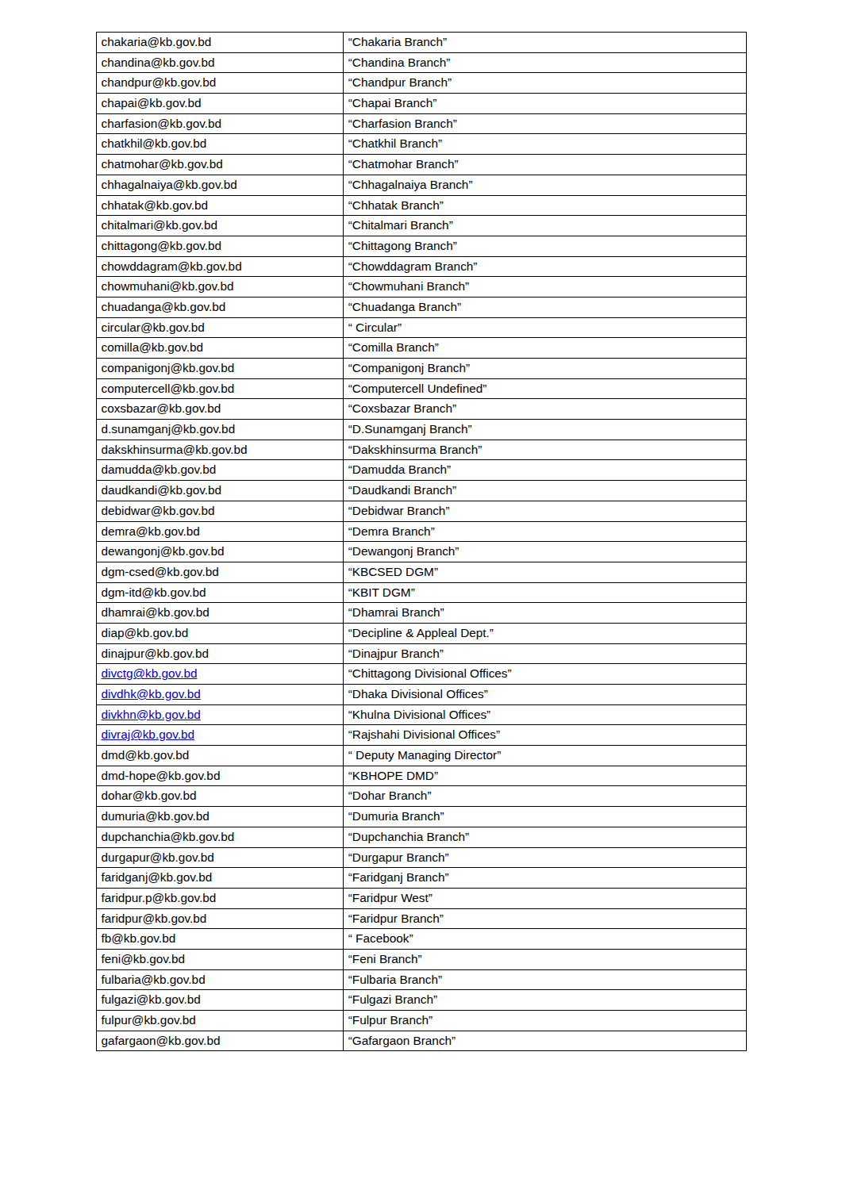| chakaria@kb.gov.bd | “Chakaria Branch” |
| chandina@kb.gov.bd | “Chandina Branch” |
| chandpur@kb.gov.bd | “Chandpur Branch” |
| chapai@kb.gov.bd | “Chapai Branch” |
| charfasion@kb.gov.bd | “Charfasion Branch” |
| chatkhil@kb.gov.bd | “Chatkhil Branch” |
| chatmohar@kb.gov.bd | “Chatmohar Branch” |
| chhagalnaiya@kb.gov.bd | “Chhagalnaiya Branch” |
| chhatak@kb.gov.bd | “Chhatak Branch” |
| chitalmari@kb.gov.bd | “Chitalmari Branch” |
| chittagong@kb.gov.bd | “Chittagong Branch” |
| chowddagram@kb.gov.bd | “Chowddagram Branch” |
| chowmuhani@kb.gov.bd | “Chowmuhani Branch” |
| chuadanga@kb.gov.bd | “Chuadanga Branch” |
| circular@kb.gov.bd | “ Circular” |
| comilla@kb.gov.bd | “Comilla Branch” |
| companigonj@kb.gov.bd | “Companigonj Branch” |
| computercell@kb.gov.bd | “Computercell Undefined” |
| coxsbazar@kb.gov.bd | “Coxsbazar Branch” |
| d.sunamganj@kb.gov.bd | “D.Sunamganj Branch” |
| dakskhinsurma@kb.gov.bd | “Dakskhinsurma Branch” |
| damudda@kb.gov.bd | “Damudda Branch” |
| daudkandi@kb.gov.bd | “Daudkandi Branch” |
| debidwar@kb.gov.bd | “Debidwar Branch” |
| demra@kb.gov.bd | “Demra Branch” |
| dewangonj@kb.gov.bd | “Dewangonj Branch” |
| dgm-csed@kb.gov.bd | “KBCSED DGM” |
| dgm-itd@kb.gov.bd | “KBIT DGM” |
| dhamrai@kb.gov.bd | “Dhamrai Branch” |
| diap@kb.gov.bd | “Decipline & Appleal Dept.” |
| dinajpur@kb.gov.bd | “Dinajpur Branch” |
| divctg@kb.gov.bd | “Chittagong Divisional Offices” |
| divdhk@kb.gov.bd | “Dhaka Divisional Offices” |
| divkhn@kb.gov.bd | “Khulna Divisional Offices” |
| divraj@kb.gov.bd | “Rajshahi Divisional Offices” |
| dmd@kb.gov.bd | “ Deputy Managing Director” |
| dmd-hope@kb.gov.bd | “KBHOPE DMD” |
| dohar@kb.gov.bd | “Dohar Branch” |
| dumuria@kb.gov.bd | “Dumuria Branch” |
| dupchanchia@kb.gov.bd | “Dupchanchia Branch” |
| durgapur@kb.gov.bd | “Durgapur Branch” |
| faridganj@kb.gov.bd | “Faridganj Branch” |
| faridpur.p@kb.gov.bd | “Faridpur West” |
| faridpur@kb.gov.bd | “Faridpur Branch” |
| fb@kb.gov.bd | “ Facebook” |
| feni@kb.gov.bd | “Feni Branch” |
| fulbaria@kb.gov.bd | “Fulbaria Branch” |
| fulgazi@kb.gov.bd | “Fulgazi Branch” |
| fulpur@kb.gov.bd | “Fulpur Branch” |
| gafargaon@kb.gov.bd | “Gafargaon Branch” |